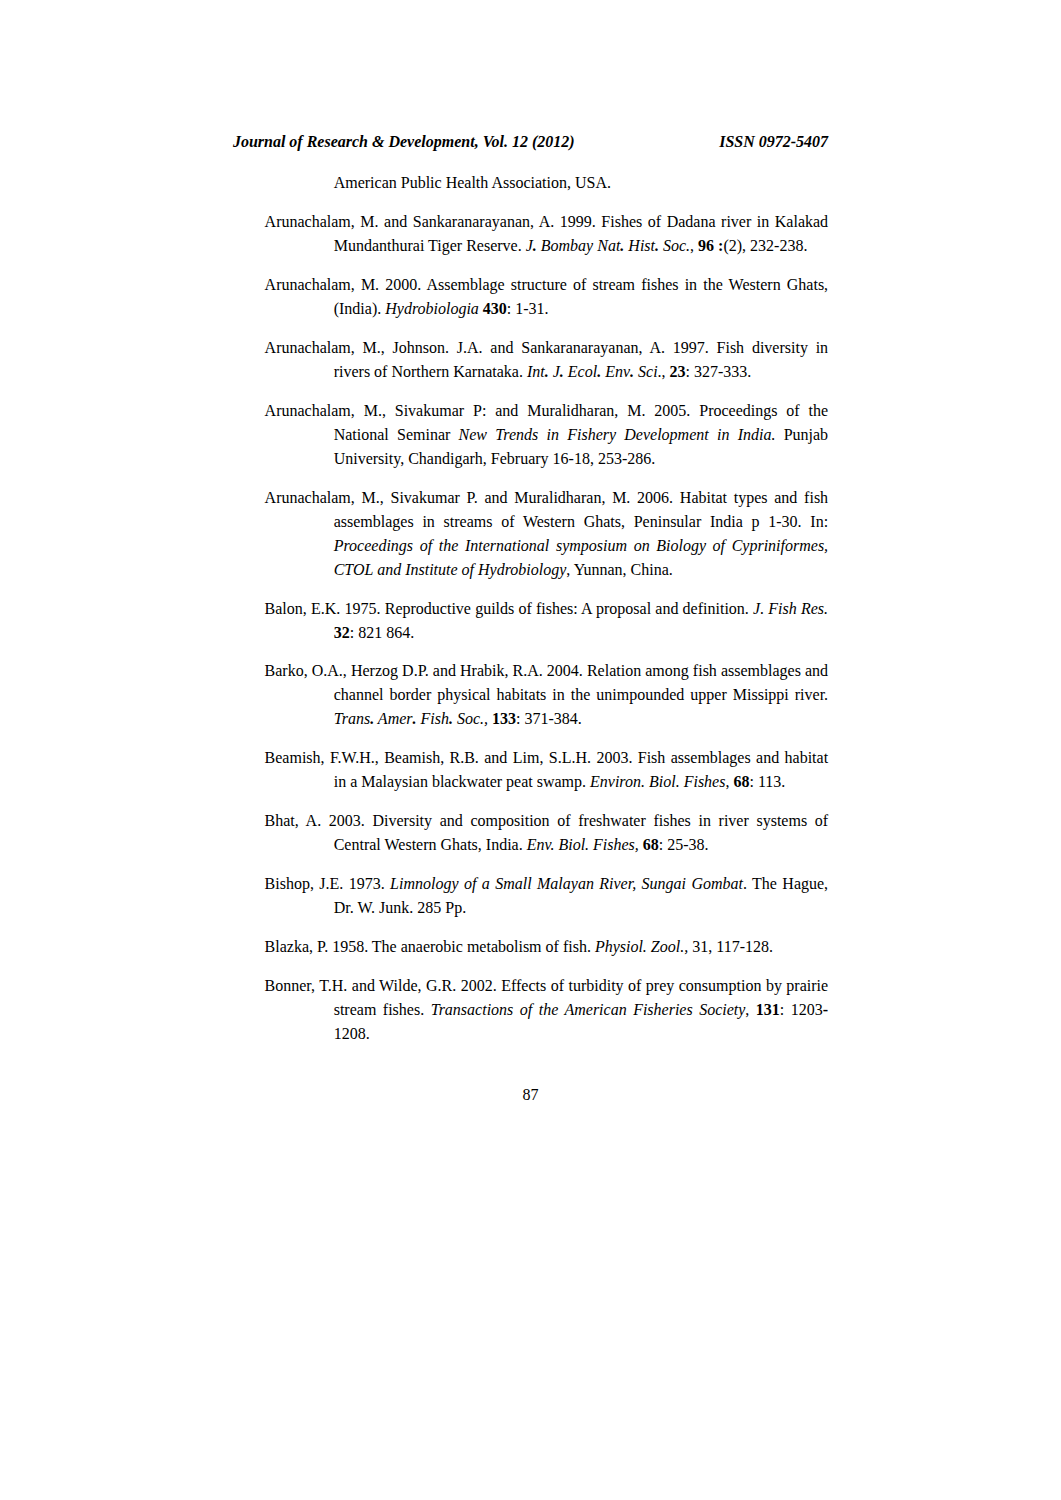Journal of Research & Development, Vol. 12 (2012) ISSN 0972-5407
American Public Health Association, USA.
Arunachalam, M. and Sankaranarayanan, A. 1999. Fishes of Dadana river in Kalakad Mundanthurai Tiger Reserve. J. Bombay Nat. Hist. Soc., 96 :(2), 232-238.
Arunachalam, M. 2000. Assemblage structure of stream fishes in the Western Ghats, (India). Hydrobiologia 430: 1-31.
Arunachalam, M., Johnson. J.A. and Sankaranarayanan, A. 1997. Fish diversity in rivers of Northern Karnataka. Int. J. Ecol. Env. Sci., 23: 327-333.
Arunachalam, M., Sivakumar P: and Muralidharan, M. 2005. Proceedings of the National Seminar New Trends in Fishery Development in India. Punjab University, Chandigarh, February 16-18, 253-286.
Arunachalam, M., Sivakumar P. and Muralidharan, M. 2006. Habitat types and fish assemblages in streams of Western Ghats, Peninsular India p 1-30. In: Proceedings of the International symposium on Biology of Cypriniformes, CTOL and Institute of Hydrobiology, Yunnan, China.
Balon, E.K. 1975. Reproductive guilds of fishes: A proposal and definition. J. Fish Res. 32: 821 864.
Barko, O.A., Herzog D.P. and Hrabik, R.A. 2004. Relation among fish assemblages and channel border physical habitats in the unimpounded upper Missippi river. Trans. Amer. Fish. Soc., 133: 371-384.
Beamish, F.W.H., Beamish, R.B. and Lim, S.L.H. 2003. Fish assemblages and habitat in a Malaysian blackwater peat swamp. Environ. Biol. Fishes, 68: 113.
Bhat, A. 2003. Diversity and composition of freshwater fishes in river systems of Central Western Ghats, India. Env. Biol. Fishes, 68: 25-38.
Bishop, J.E. 1973. Limnology of a Small Malayan River, Sungai Gombat. The Hague, Dr. W. Junk. 285 Pp.
Blazka, P. 1958. The anaerobic metabolism of fish. Physiol. Zool., 31, 117-128.
Bonner, T.H. and Wilde, G.R. 2002. Effects of turbidity of prey consumption by prairie stream fishes. Transactions of the American Fisheries Society, 131: 1203-1208.
87